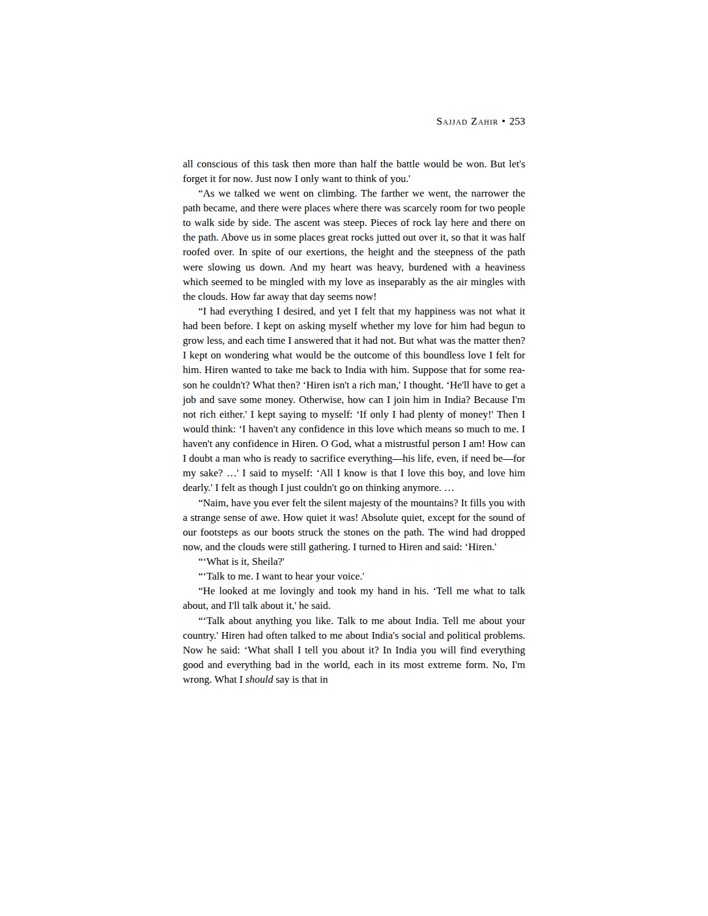Sajjad Zahir • 253
all conscious of this task then more than half the battle would be won. But let's forget it for now. Just now I only want to think of you.'
“As we talked we went on climbing. The farther we went, the narrower the path became, and there were places where there was scarcely room for two people to walk side by side. The ascent was steep. Pieces of rock lay here and there on the path. Above us in some places great rocks jutted out over it, so that it was half roofed over. In spite of our exertions, the height and the steepness of the path were slowing us down. And my heart was heavy, burdened with a heaviness which seemed to be mingled with my love as inseparably as the air mingles with the clouds. How far away that day seems now!
“I had everything I desired, and yet I felt that my happiness was not what it had been before. I kept on asking myself whether my love for him had begun to grow less, and each time I answered that it had not. But what was the matter then? I kept on wondering what would be the outcome of this boundless love I felt for him. Hiren wanted to take me back to India with him. Suppose that for some reason he couldn't? What then? ‘Hiren isn't a rich man,' I thought. ‘He'll have to get a job and save some money. Otherwise, how can I join him in India? Because I'm not rich either.' I kept saying to myself: ‘If only I had plenty of money!' Then I would think: ‘I haven't any confidence in this love which means so much to me. I haven't any confidence in Hiren. O God, what a mistrustful person I am! How can I doubt a man who is ready to sacrifice everything—his life, even, if need be—for my sake? …' I said to myself: ‘All I know is that I love this boy, and love him dearly.' I felt as though I just couldn't go on thinking anymore. …
“Naim, have you ever felt the silent majesty of the mountains? It fills you with a strange sense of awe. How quiet it was! Absolute quiet, except for the sound of our footsteps as our boots struck the stones on the path. The wind had dropped now, and the clouds were still gathering. I turned to Hiren and said: ‘Hiren.'
“‘What is it, Sheila?'
“‘Talk to me. I want to hear your voice.'
“He looked at me lovingly and took my hand in his. ‘Tell me what to talk about, and I'll talk about it,' he said.
“‘Talk about anything you like. Talk to me about India. Tell me about your country.' Hiren had often talked to me about India's social and political problems. Now he said: ‘What shall I tell you about it? In India you will find everything good and everything bad in the world, each in its most extreme form. No, I'm wrong. What I should say is that in